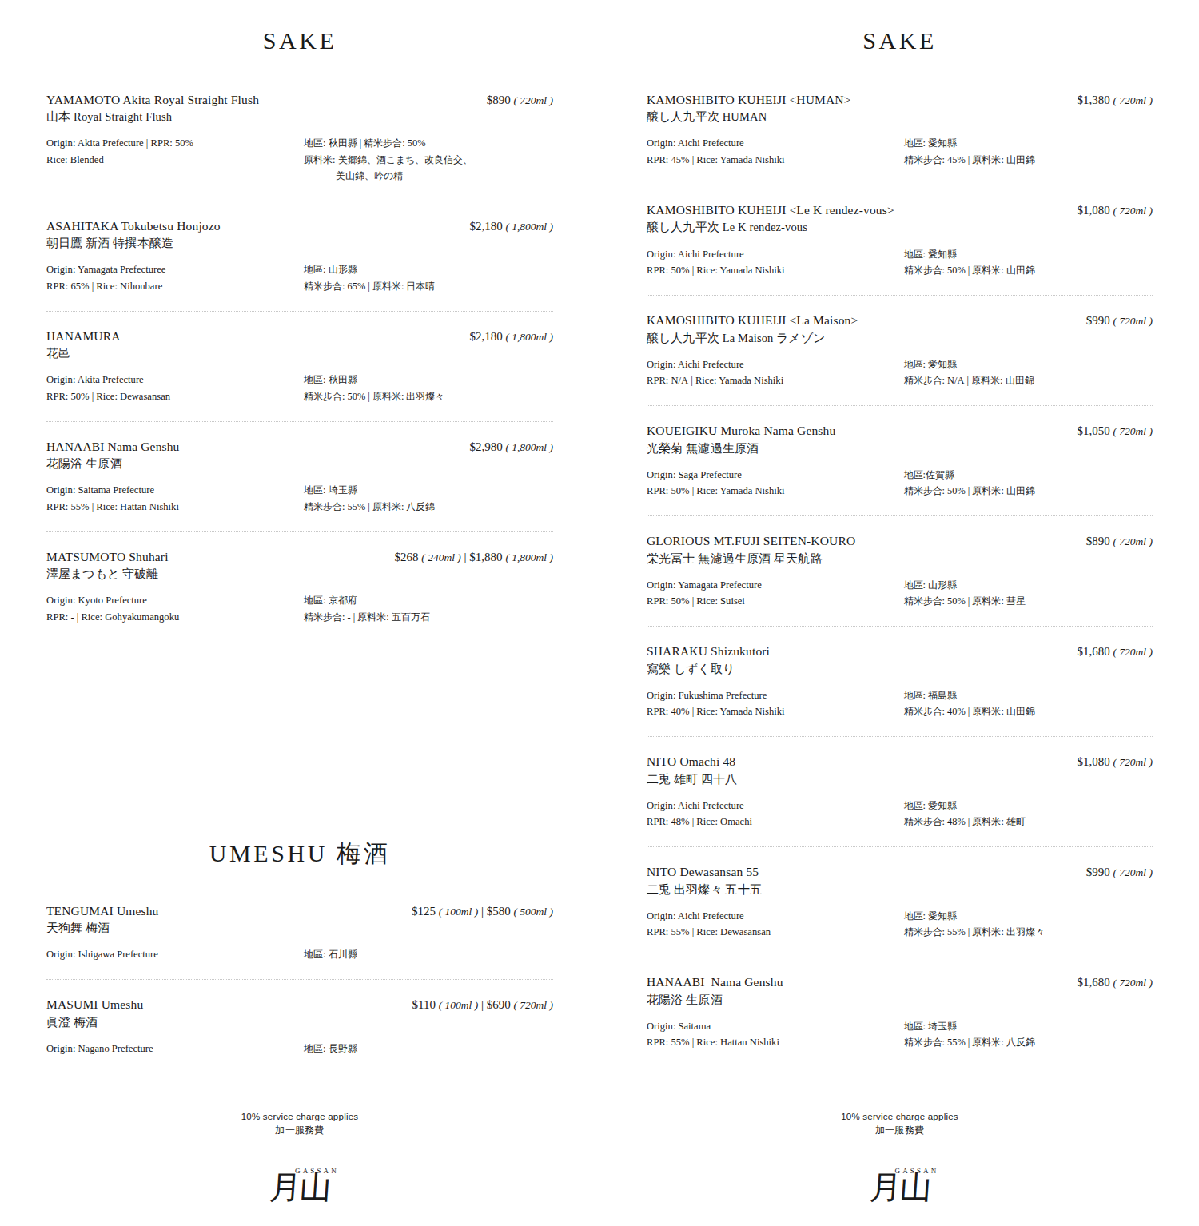SAKE
YAMAMOTO Akita Royal Straight Flush 山本 Royal Straight Flush
$890 ( 720ml )
Origin: Akita Prefecture | RPR: 50%
Rice: Blended
地區: 秋田縣 | 精米步合: 50%
原料米: 美郷錦、酒こまち、改良信交、
美山錦、吟の精
ASAHITAKA Tokubetsu Honjozo 朝日鷹 新酒 特撰本醸造
$2,180 ( 1,800ml )
Origin: Yamagata Prefecturee
RPR: 65% | Rice: Nihonbare
地區: 山形縣
精米步合: 65% | 原料米: 日本晴
HANAMURA 花邑
$2,180 ( 1,800ml )
Origin: Akita Prefecture
RPR: 50% | Rice: Dewasansan
地區: 秋田縣
精米步合: 50% | 原料米: 出羽燦々
HANAABI Nama Genshu 花陽浴 生原酒
$2,980 ( 1,800ml )
Origin: Saitama Prefecture
RPR: 55% | Rice: Hattan Nishiki
地區: 埼玉縣
精米步合: 55% | 原料米: 八反錦
MATSUMOTO Shuhari 澤屋まつもと 守破離
$268 ( 240ml ) | $1,880 ( 1,800ml )
Origin: Kyoto Prefecture
RPR: - | Rice: Gohyakumangoku
地區: 京都府
精米步合: - | 原料米: 五百万石
UMESHU 梅酒
TENGUMAI Umeshu 天狗舞 梅酒
$125 ( 100ml ) | $580 ( 500ml )
Origin: Ishigawa Prefecture
地區: 石川縣
MASUMI Umeshu 眞澄 梅酒
$110 ( 100ml ) | $690 ( 720ml )
Origin: Nagano Prefecture
地區: 長野縣
10% service charge applies
加一服務費
GASSAN 月山
SAKE
KAMOSHIBITO KUHEIJI <HUMAN> 醸し人九平次 HUMAN
$1,380 ( 720ml )
Origin: Aichi Prefecture
RPR: 45% | Rice: Yamada Nishiki
地區: 愛知縣
精米步合: 45% | 原料米: 山田錦
KAMOSHIBITO KUHEIJI <Le K rendez-vous> 醸し人九平次 Le K rendez-vous
$1,080 ( 720ml )
Origin: Aichi Prefecture
RPR: 50% | Rice: Yamada Nishiki
地區: 愛知縣
精米步合: 50% | 原料米: 山田錦
KAMOSHIBITO KUHEIJI <La Maison> 醸し人九平次 La Maison ラメゾン
$990 ( 720ml )
Origin: Aichi Prefecture
RPR: N/A | Rice: Yamada Nishiki
地區: 愛知縣
精米步合: N/A | 原料米: 山田錦
KOUEIGIKU Muroka Nama Genshu 光榮菊 無濾過生原酒
$1,050 ( 720ml )
Origin: Saga Prefecture
RPR: 50% | Rice: Yamada Nishiki
地區:佐賀縣
精米步合: 50% | 原料米: 山田錦
GLORIOUS MT.FUJI SEITEN-KOURO 栄光冨士 無濾過生原酒 星天航路
$890 ( 720ml )
Origin: Yamagata Prefecture
RPR: 50% | Rice: Suisei
地區: 山形縣
精米步合: 50% | 原料米: 彗星
SHARAKU Shizukutori 寫樂 しずく取り
$1,680 ( 720ml )
Origin: Fukushima Prefecture
RPR: 40% | Rice: Yamada Nishiki
地區: 福島縣
精米步合: 40% | 原料米: 山田錦
NITO Omachi 48 二兎 雄町 四十八
$1,080 ( 720ml )
Origin: Aichi Prefecture
RPR: 48% | Rice: Omachi
地區: 愛知縣
精米步合: 48% | 原料米: 雄町
NITO Dewasansan 55 二兎 出羽燦々 五十五
$990 ( 720ml )
Origin: Aichi Prefecture
RPR: 55% | Rice: Dewasansan
地區: 愛知縣
精米步合: 55% | 原料米: 出羽燦々
HANAABI Nama Genshu 花陽浴 生原酒
$1,680 ( 720ml )
Origin: Saitama
RPR: 55% | Rice: Hattan Nishiki
地區: 埼玉縣
精米步合: 55% | 原料米: 八反錦
10% service charge applies
加一服務費
GASSAN 月山